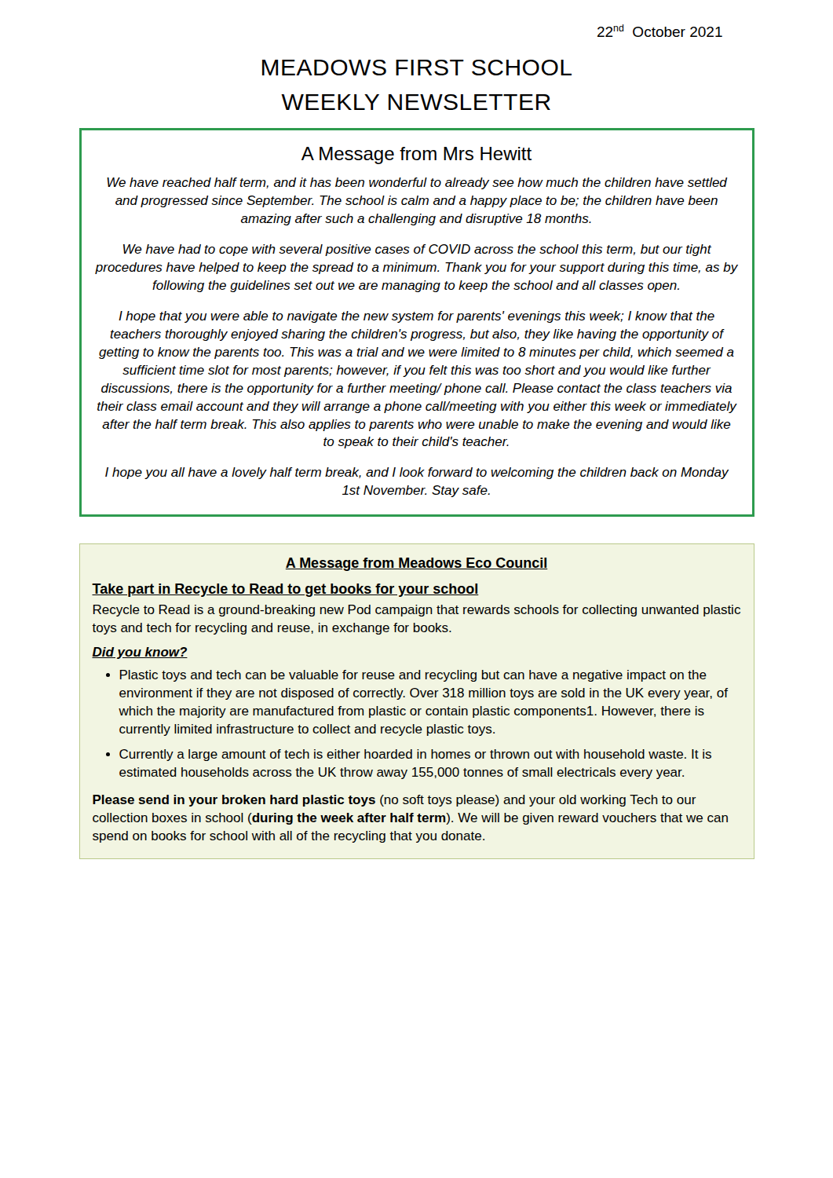22nd October 2021
MEADOWS FIRST SCHOOL
WEEKLY NEWSLETTER
A Message from Mrs Hewitt
We have reached half term, and it has been wonderful to already see how much the children have settled and progressed since September. The school is calm and a happy place to be; the children have been amazing after such a challenging and disruptive 18 months.
We have had to cope with several positive cases of COVID across the school this term, but our tight procedures have helped to keep the spread to a minimum. Thank you for your support during this time, as by following the guidelines set out we are managing to keep the school and all classes open.
I hope that you were able to navigate the new system for parents' evenings this week; I know that the teachers thoroughly enjoyed sharing the children's progress, but also, they like having the opportunity of getting to know the parents too. This was a trial and we were limited to 8 minutes per child, which seemed a sufficient time slot for most parents; however, if you felt this was too short and you would like further discussions, there is the opportunity for a further meeting/ phone call. Please contact the class teachers via their class email account and they will arrange a phone call/meeting with you either this week or immediately after the half term break. This also applies to parents who were unable to make the evening and would like to speak to their child's teacher.
I hope you all have a lovely half term break, and I look forward to welcoming the children back on Monday 1st November. Stay safe.
A Message from Meadows Eco Council
Take part in Recycle to Read to get books for your school
Recycle to Read is a ground-breaking new Pod campaign that rewards schools for collecting unwanted plastic toys and tech for recycling and reuse, in exchange for books.
Did you know?
Plastic toys and tech can be valuable for reuse and recycling but can have a negative impact on the environment if they are not disposed of correctly. Over 318 million toys are sold in the UK every year, of which the majority are manufactured from plastic or contain plastic components1. However, there is currently limited infrastructure to collect and recycle plastic toys.
Currently a large amount of tech is either hoarded in homes or thrown out with household waste. It is estimated households across the UK throw away 155,000 tonnes of small electricals every year.
Please send in your broken hard plastic toys (no soft toys please) and your old working Tech to our collection boxes in school (during the week after half term). We will be given reward vouchers that we can spend on books for school with all of the recycling that you donate.